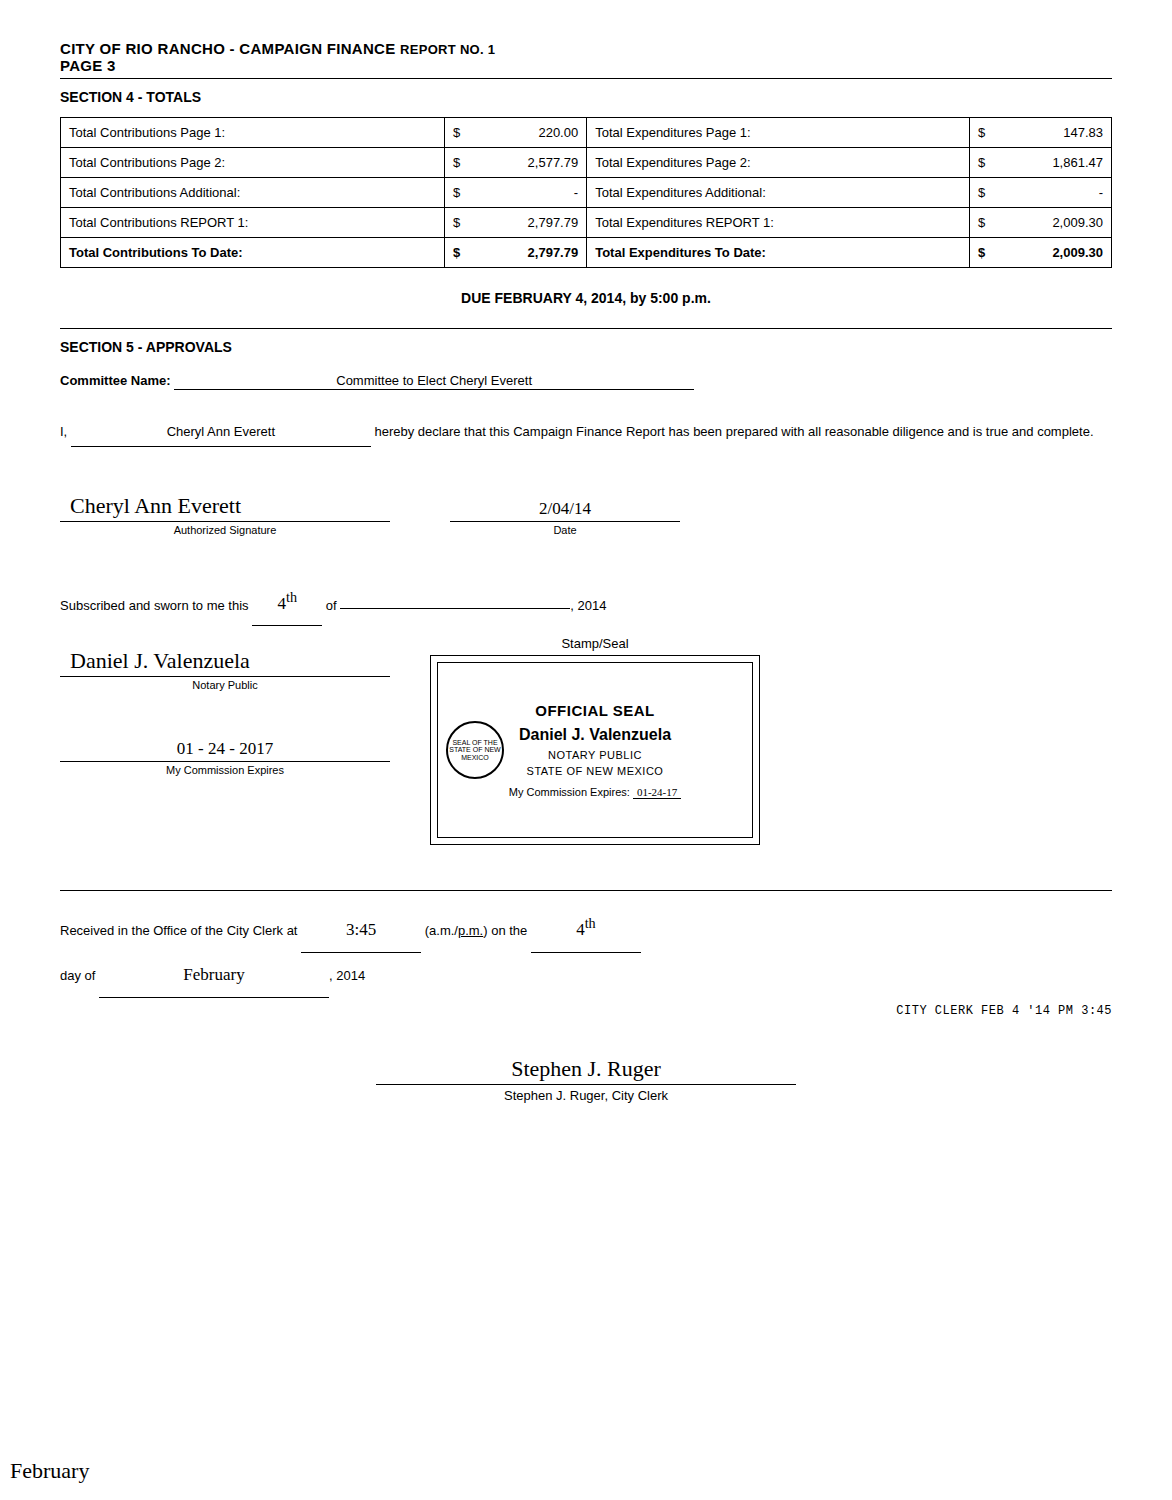CITY OF RIO RANCHO - CAMPAIGN FINANCE REPORT NO. 1
PAGE 3
SECTION 4 - TOTALS
| Total Contributions Page 1: | $ | 220.00 | Total Expenditures Page 1: | $ | 147.83 |
| Total Contributions Page 2: | $ | 2,577.79 | Total Expenditures Page 2: | $ | 1,861.47 |
| Total Contributions Additional: | $ | - | Total Expenditures Additional: | $ | - |
| Total Contributions REPORT 1: | $ | 2,797.79 | Total Expenditures REPORT 1: | $ | 2,009.30 |
| Total Contributions To Date: | $ | 2,797.79 | Total Expenditures To Date: | $ | 2,009.30 |
DUE FEBRUARY 4, 2014, by 5:00 p.m.
SECTION 5 - APPROVALS
Committee Name: Committee to Elect Cheryl Everett
I, Cheryl Ann Everett hereby declare that this Campaign Finance Report has been prepared with all reasonable diligence and is true and complete.
Cheryl Ann Everett
Authorized Signature
2/04/14
Date
Subscribed and sworn to me this 4th of February, 2014
Daniel J. Valenzuela
Notary Public
01 - 24 - 2017
My Commission Expires
Stamp/Seal
SEAL OF THE STATE OF NEW MEXICO
OFFICIAL SEAL
Daniel J. Valenzuela
NOTARY PUBLIC
STATE OF NEW MEXICO
My Commission Expires: 01-24-17
Received in the Office of the City Clerk at 3:45 (a.m./p.m.) on the 4th
day of February, 2014
CITY CLERK FEB 4 '14 PM 3:45
Stephen J. Ruger
Stephen J. Ruger, City Clerk